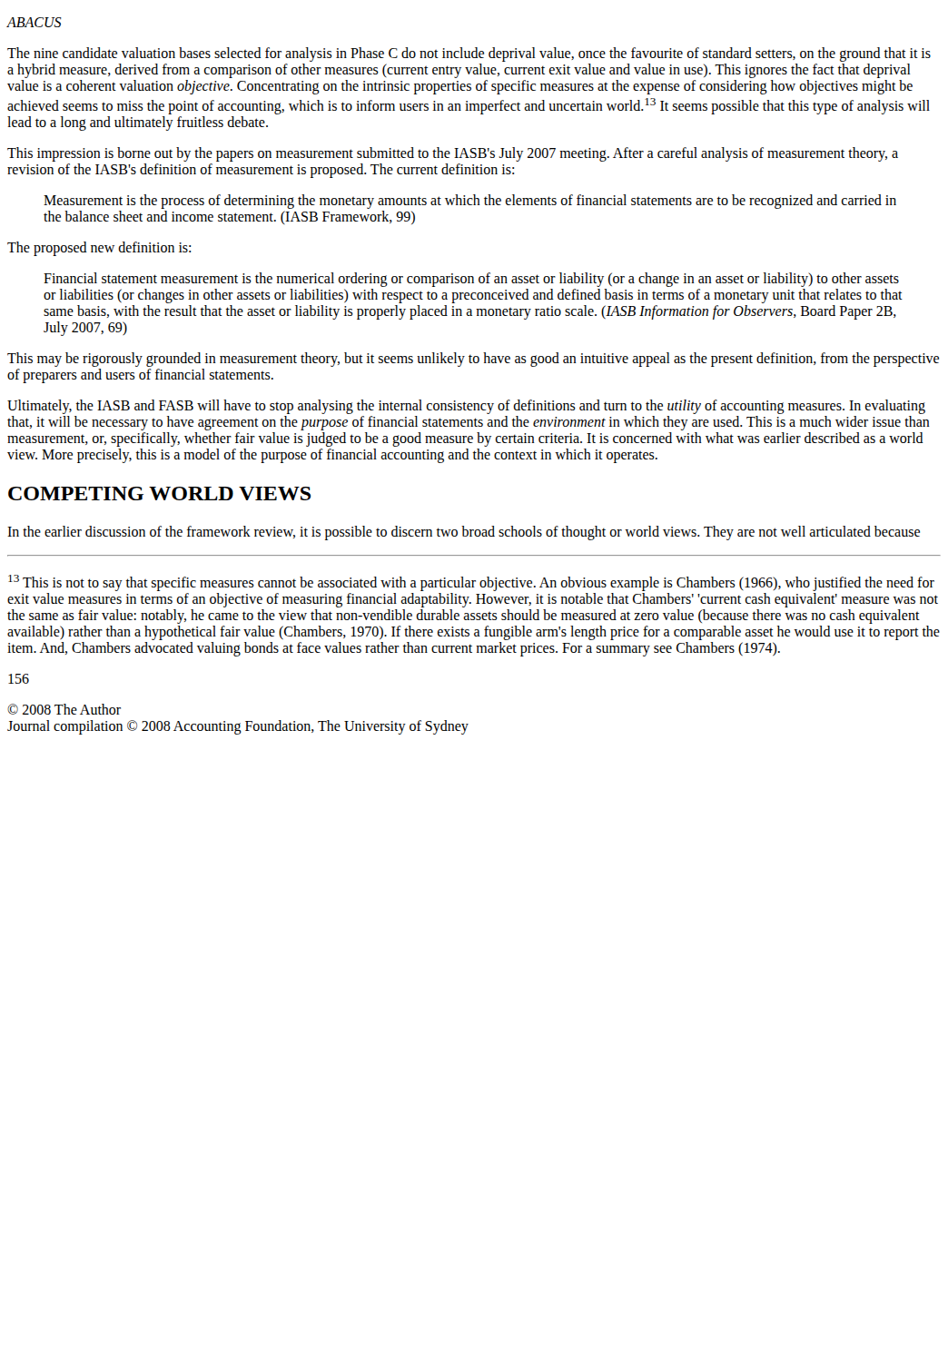ABACUS
The nine candidate valuation bases selected for analysis in Phase C do not include deprival value, once the favourite of standard setters, on the ground that it is a hybrid measure, derived from a comparison of other measures (current entry value, current exit value and value in use). This ignores the fact that deprival value is a coherent valuation objective. Concentrating on the intrinsic properties of specific measures at the expense of considering how objectives might be achieved seems to miss the point of accounting, which is to inform users in an imperfect and uncertain world.13 It seems possible that this type of analysis will lead to a long and ultimately fruitless debate.
This impression is borne out by the papers on measurement submitted to the IASB's July 2007 meeting. After a careful analysis of measurement theory, a revision of the IASB's definition of measurement is proposed. The current definition is:
Measurement is the process of determining the monetary amounts at which the elements of financial statements are to be recognized and carried in the balance sheet and income statement. (IASB Framework, 99)
The proposed new definition is:
Financial statement measurement is the numerical ordering or comparison of an asset or liability (or a change in an asset or liability) to other assets or liabilities (or changes in other assets or liabilities) with respect to a preconceived and defined basis in terms of a monetary unit that relates to that same basis, with the result that the asset or liability is properly placed in a monetary ratio scale. (IASB Information for Observers, Board Paper 2B, July 2007, 69)
This may be rigorously grounded in measurement theory, but it seems unlikely to have as good an intuitive appeal as the present definition, from the perspective of preparers and users of financial statements.
Ultimately, the IASB and FASB will have to stop analysing the internal consistency of definitions and turn to the utility of accounting measures. In evaluating that, it will be necessary to have agreement on the purpose of financial statements and the environment in which they are used. This is a much wider issue than measurement, or, specifically, whether fair value is judged to be a good measure by certain criteria. It is concerned with what was earlier described as a world view. More precisely, this is a model of the purpose of financial accounting and the context in which it operates.
COMPETING WORLD VIEWS
In the earlier discussion of the framework review, it is possible to discern two broad schools of thought or world views. They are not well articulated because
13 This is not to say that specific measures cannot be associated with a particular objective. An obvious example is Chambers (1966), who justified the need for exit value measures in terms of an objective of measuring financial adaptability. However, it is notable that Chambers' 'current cash equivalent' measure was not the same as fair value: notably, he came to the view that non-vendible durable assets should be measured at zero value (because there was no cash equivalent available) rather than a hypothetical fair value (Chambers, 1970). If there exists a fungible arm's length price for a comparable asset he would use it to report the item. And, Chambers advocated valuing bonds at face values rather than current market prices. For a summary see Chambers (1974).
156
© 2008 The Author
Journal compilation © 2008 Accounting Foundation, The University of Sydney